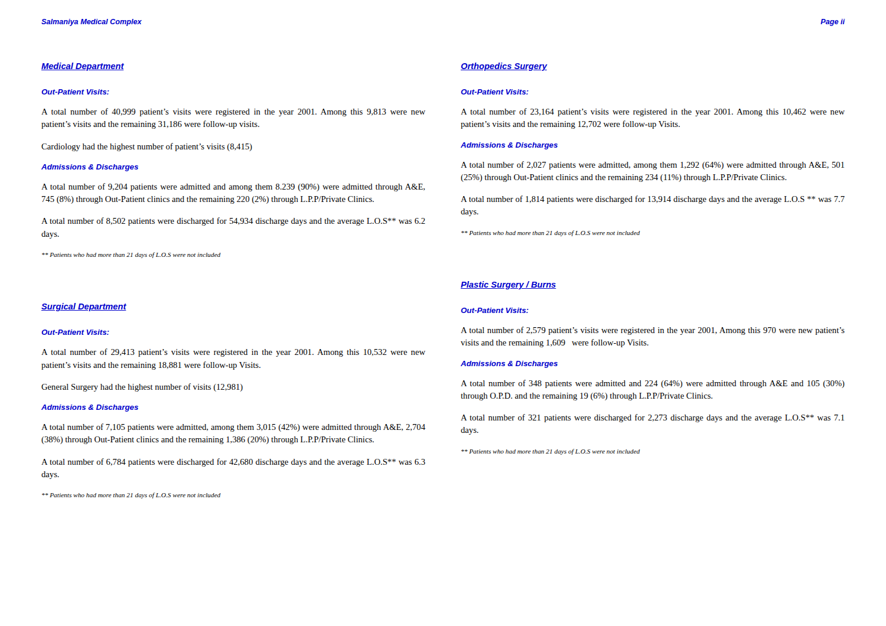Salmaniya Medical Complex Page ii
Medical Department
Out-Patient Visits:
A total number of 40,999 patient’s visits were registered in the year 2001. Among this 9,813 were new patient’s visits and the remaining 31,186 were follow-up visits.
Cardiology had the highest number of patient’s visits (8,415)
Admissions & Discharges
A total number of 9,204 patients were admitted and among them 8.239 (90%) were admitted through A&E, 745 (8%) through Out-Patient clinics and the remaining 220 (2%) through L.P.P/Private Clinics.
A total number of 8,502 patients were discharged for 54,934 discharge days and the average L.O.S** was 6.2 days.
** Patients who had more than 21 days of L.O.S were not included
Surgical Department
Out-Patient Visits:
A total number of 29,413 patient’s visits were registered in the year 2001. Among this 10,532 were new patient’s visits and the remaining 18,881 were follow-up Visits.
General Surgery had the highest number of visits (12,981)
Admissions & Discharges
A total number of 7,105 patients were admitted, among them 3,015 (42%) were admitted through A&E, 2,704 (38%) through Out-Patient clinics and the remaining 1,386 (20%) through L.P.P/Private Clinics.
A total number of 6,784 patients were discharged for 42,680 discharge days and the average L.O.S** was 6.3 days.
** Patients who had more than 21 days of L.O.S were not included
Orthopedics Surgery
Out-Patient Visits:
A total number of 23,164 patient’s visits were registered in the year 2001. Among this 10,462 were new patient’s visits and the remaining 12,702 were follow-up Visits.
Admissions & Discharges
A total number of 2,027 patients were admitted, among them 1,292 (64%) were admitted through A&E, 501 (25%) through Out-Patient clinics and the remaining 234 (11%) through L.P.P/Private Clinics.
A total number of 1,814 patients were discharged for 13,914 discharge days and the average L.O.S ** was 7.7 days.
** Patients who had more than 21 days of L.O.S were not included
Plastic Surgery / Burns
Out-Patient Visits:
A total number of 2,579 patient’s visits were registered in the year 2001, Among this 970 were new patient’s visits and the remaining 1,609 were follow-up Visits.
Admissions & Discharges
A total number of 348 patients were admitted and 224 (64%) were admitted through A&E and 105 (30%) through O.P.D. and the remaining 19 (6%) through L.P.P/Private Clinics.
A total number of 321 patients were discharged for 2,273 discharge days and the average L.O.S** was 7.1 days.
** Patients who had more than 21 days of L.O.S were not included